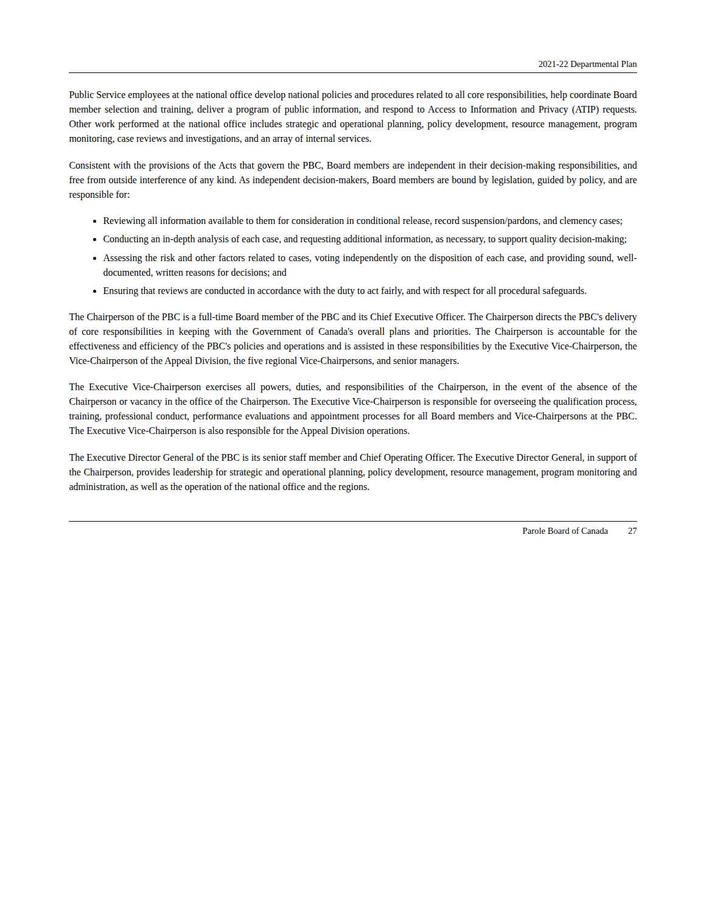2021-22 Departmental Plan
Public Service employees at the national office develop national policies and procedures related to all core responsibilities, help coordinate Board member selection and training, deliver a program of public information, and respond to Access to Information and Privacy (ATIP) requests. Other work performed at the national office includes strategic and operational planning, policy development, resource management, program monitoring, case reviews and investigations, and an array of internal services.
Consistent with the provisions of the Acts that govern the PBC, Board members are independent in their decision-making responsibilities, and free from outside interference of any kind. As independent decision-makers, Board members are bound by legislation, guided by policy, and are responsible for:
Reviewing all information available to them for consideration in conditional release, record suspension/pardons, and clemency cases;
Conducting an in-depth analysis of each case, and requesting additional information, as necessary, to support quality decision-making;
Assessing the risk and other factors related to cases, voting independently on the disposition of each case, and providing sound, well-documented, written reasons for decisions; and
Ensuring that reviews are conducted in accordance with the duty to act fairly, and with respect for all procedural safeguards.
The Chairperson of the PBC is a full-time Board member of the PBC and its Chief Executive Officer. The Chairperson directs the PBC's delivery of core responsibilities in keeping with the Government of Canada's overall plans and priorities. The Chairperson is accountable for the effectiveness and efficiency of the PBC's policies and operations and is assisted in these responsibilities by the Executive Vice-Chairperson, the Vice-Chairperson of the Appeal Division, the five regional Vice-Chairpersons, and senior managers.
The Executive Vice-Chairperson exercises all powers, duties, and responsibilities of the Chairperson, in the event of the absence of the Chairperson or vacancy in the office of the Chairperson. The Executive Vice-Chairperson is responsible for overseeing the qualification process, training, professional conduct, performance evaluations and appointment processes for all Board members and Vice-Chairpersons at the PBC. The Executive Vice-Chairperson is also responsible for the Appeal Division operations.
The Executive Director General of the PBC is its senior staff member and Chief Operating Officer. The Executive Director General, in support of the Chairperson, provides leadership for strategic and operational planning, policy development, resource management, program monitoring and administration, as well as the operation of the national office and the regions.
Parole Board of Canada 27